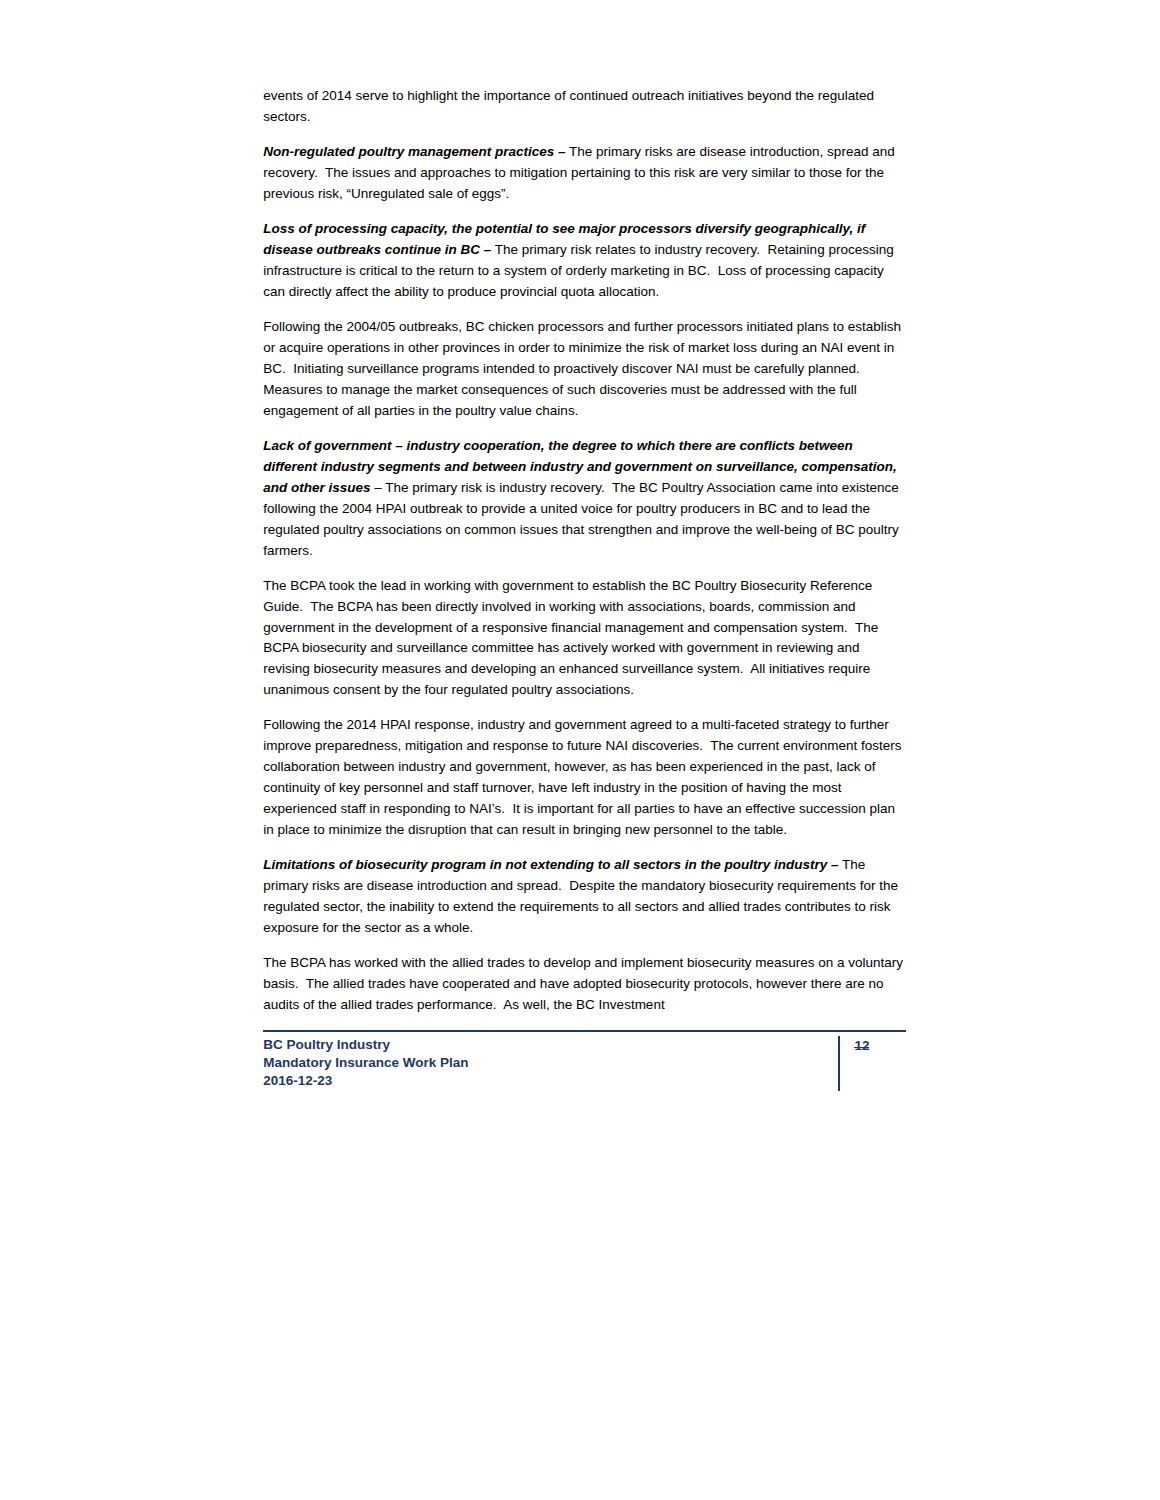events of 2014 serve to highlight the importance of continued outreach initiatives beyond the regulated sectors.
Non-regulated poultry management practices – The primary risks are disease introduction, spread and recovery. The issues and approaches to mitigation pertaining to this risk are very similar to those for the previous risk, “Unregulated sale of eggs”.
Loss of processing capacity, the potential to see major processors diversify geographically, if disease outbreaks continue in BC – The primary risk relates to industry recovery. Retaining processing infrastructure is critical to the return to a system of orderly marketing in BC. Loss of processing capacity can directly affect the ability to produce provincial quota allocation.
Following the 2004/05 outbreaks, BC chicken processors and further processors initiated plans to establish or acquire operations in other provinces in order to minimize the risk of market loss during an NAI event in BC. Initiating surveillance programs intended to proactively discover NAI must be carefully planned. Measures to manage the market consequences of such discoveries must be addressed with the full engagement of all parties in the poultry value chains.
Lack of government – industry cooperation, the degree to which there are conflicts between different industry segments and between industry and government on surveillance, compensation, and other issues – The primary risk is industry recovery. The BC Poultry Association came into existence following the 2004 HPAI outbreak to provide a united voice for poultry producers in BC and to lead the regulated poultry associations on common issues that strengthen and improve the well-being of BC poultry farmers.
The BCPA took the lead in working with government to establish the BC Poultry Biosecurity Reference Guide. The BCPA has been directly involved in working with associations, boards, commission and government in the development of a responsive financial management and compensation system. The BCPA biosecurity and surveillance committee has actively worked with government in reviewing and revising biosecurity measures and developing an enhanced surveillance system. All initiatives require unanimous consent by the four regulated poultry associations.
Following the 2014 HPAI response, industry and government agreed to a multi-faceted strategy to further improve preparedness, mitigation and response to future NAI discoveries. The current environment fosters collaboration between industry and government, however, as has been experienced in the past, lack of continuity of key personnel and staff turnover, have left industry in the position of having the most experienced staff in responding to NAI’s. It is important for all parties to have an effective succession plan in place to minimize the disruption that can result in bringing new personnel to the table.
Limitations of biosecurity program in not extending to all sectors in the poultry industry – The primary risks are disease introduction and spread. Despite the mandatory biosecurity requirements for the regulated sector, the inability to extend the requirements to all sectors and allied trades contributes to risk exposure for the sector as a whole.
The BCPA has worked with the allied trades to develop and implement biosecurity measures on a voluntary basis. The allied trades have cooperated and have adopted biosecurity protocols, however there are no audits of the allied trades performance. As well, the BC Investment
BC Poultry Industry
Mandatory Insurance Work Plan
2016-12-23
12